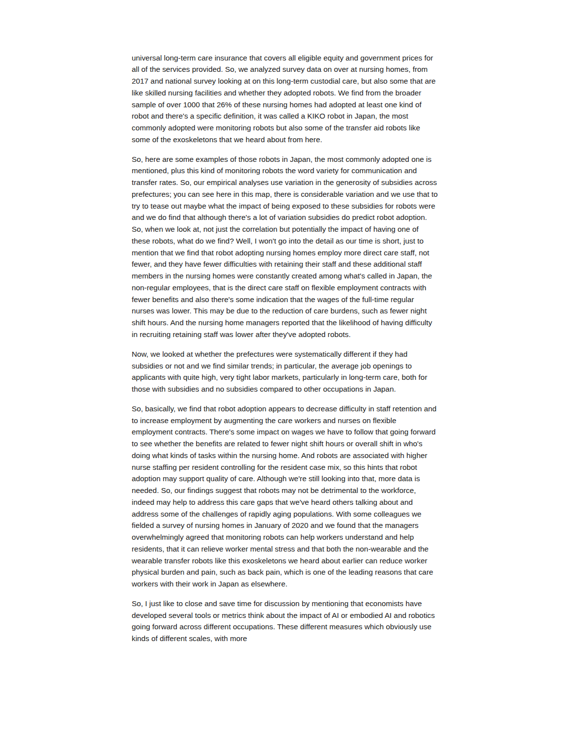universal long-term care insurance that covers all eligible equity and government prices for all of the services provided. So, we analyzed survey data on over at nursing homes, from 2017 and national survey looking at on this long-term custodial care, but also some that are like skilled nursing facilities and whether they adopted robots. We find from the broader sample of over 1000 that 26% of these nursing homes had adopted at least one kind of robot and there's a specific definition, it was called a KIKO robot in Japan, the most commonly adopted were monitoring robots but also some of the transfer aid robots like some of the exoskeletons that we heard about from here.
So, here are some examples of those robots in Japan, the most commonly adopted one is mentioned, plus this kind of monitoring robots the word variety for communication and transfer rates. So, our empirical analyses use variation in the generosity of subsidies across prefectures; you can see here in this map, there is considerable variation and we use that to try to tease out maybe what the impact of being exposed to these subsidies for robots were and we do find that although there's a lot of variation subsidies do predict robot adoption. So, when we look at, not just the correlation but potentially the impact of having one of these robots, what do we find? Well, I won't go into the detail as our time is short, just to mention that we find that robot adopting nursing homes employ more direct care staff, not fewer, and they have fewer difficulties with retaining their staff and these additional staff members in the nursing homes were constantly created among what's called in Japan, the non-regular employees, that is the direct care staff on flexible employment contracts with fewer benefits and also there's some indication that the wages of the full-time regular nurses was lower. This may be due to the reduction of care burdens, such as fewer night shift hours. And the nursing home managers reported that the likelihood of having difficulty in recruiting retaining staff was lower after they've adopted robots.
Now, we looked at whether the prefectures were systematically different if they had subsidies or not and we find similar trends; in particular, the average job openings to applicants with quite high, very tight labor markets, particularly in long-term care, both for those with subsidies and no subsidies compared to other occupations in Japan.
So, basically, we find that robot adoption appears to decrease difficulty in staff retention and to increase employment by augmenting the care workers and nurses on flexible employment contracts. There's some impact on wages we have to follow that going forward to see whether the benefits are related to fewer night shift hours or overall shift in who's doing what kinds of tasks within the nursing home. And robots are associated with higher nurse staffing per resident controlling for the resident case mix, so this hints that robot adoption may support quality of care. Although we're still looking into that, more data is needed. So, our findings suggest that robots may not be detrimental to the workforce, indeed may help to address this care gaps that we've heard others talking about and address some of the challenges of rapidly aging populations. With some colleagues we fielded a survey of nursing homes in January of 2020 and we found that the managers overwhelmingly agreed that monitoring robots can help workers understand and help residents, that it can relieve worker mental stress and that both the non-wearable and the wearable transfer robots like this exoskeletons we heard about earlier can reduce worker physical burden and pain, such as back pain, which is one of the leading reasons that care workers with their work in Japan as elsewhere.
So, I just like to close and save time for discussion by mentioning that economists have developed several tools or metrics think about the impact of AI or embodied AI and robotics going forward across different occupations. These different measures which obviously use kinds of different scales, with more